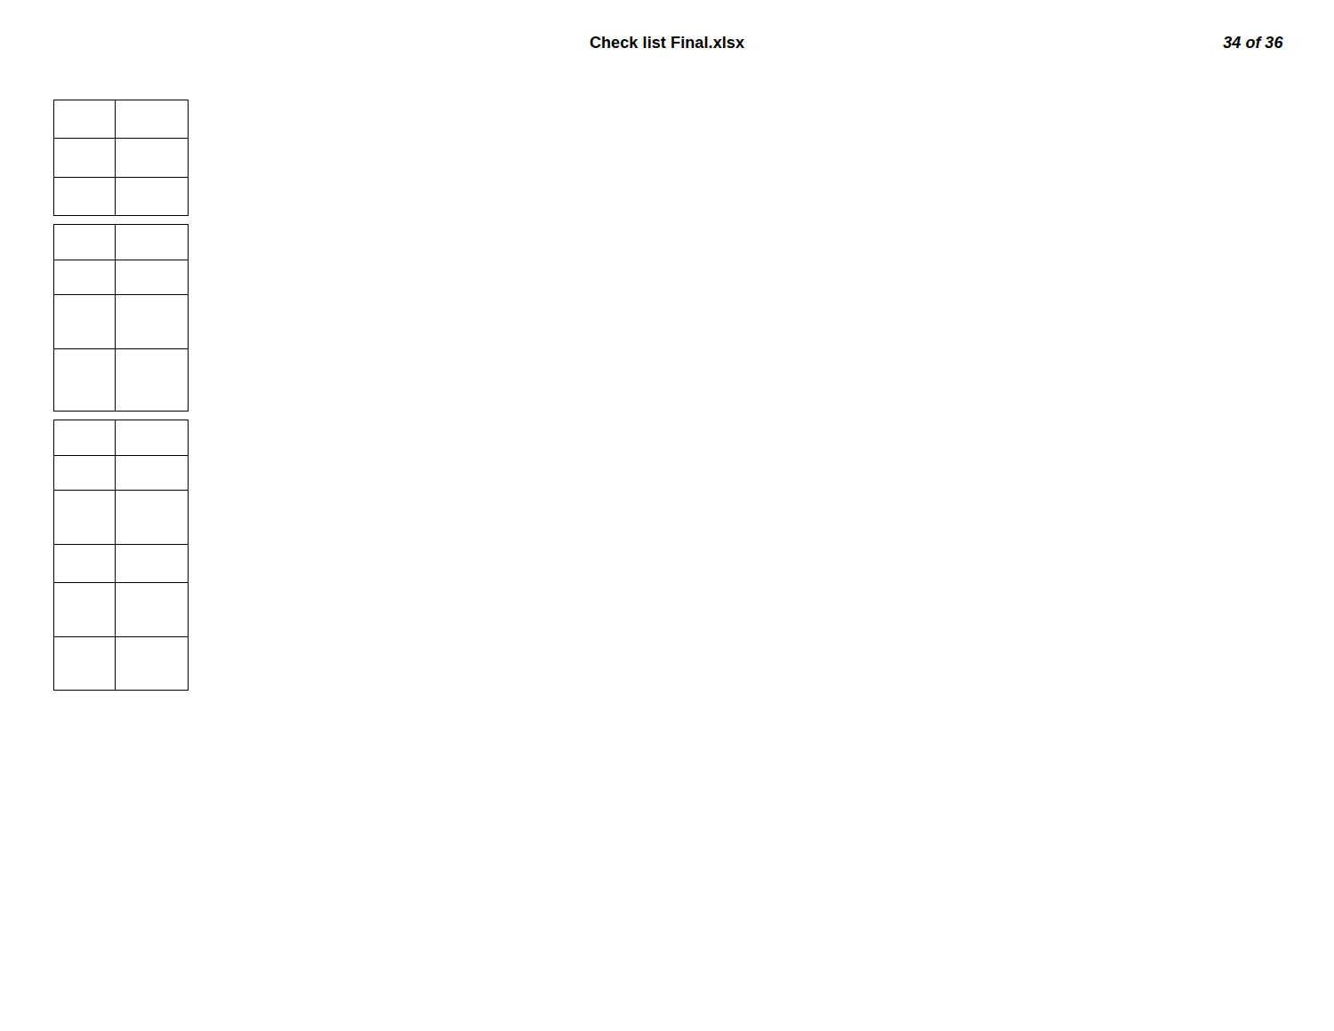Check list Final.xlsx 34 of 36